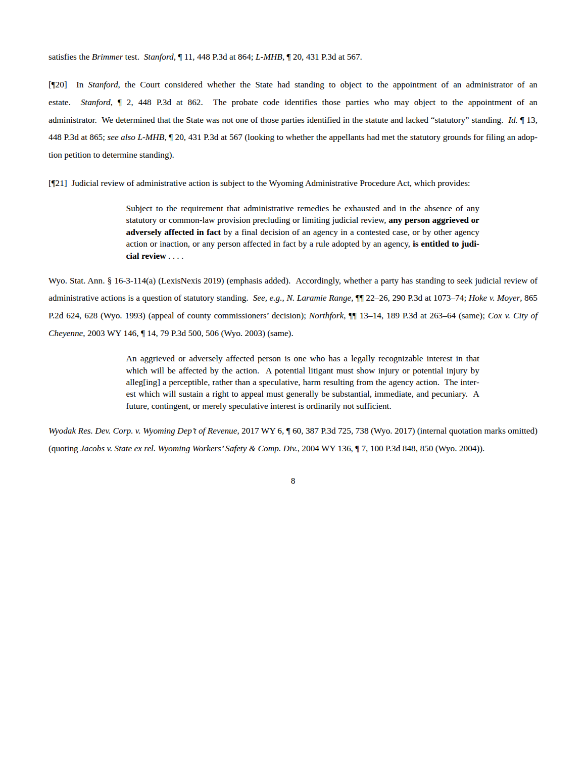satisfies the Brimmer test. Stanford, ¶ 11, 448 P.3d at 864; L-MHB, ¶ 20, 431 P.3d at 567.
[¶20] In Stanford, the Court considered whether the State had standing to object to the appointment of an administrator of an estate. Stanford, ¶ 2, 448 P.3d at 862. The probate code identifies those parties who may object to the appointment of an administrator. We determined that the State was not one of those parties identified in the statute and lacked “statutory” standing. Id. ¶ 13, 448 P.3d at 865; see also L-MHB, ¶ 20, 431 P.3d at 567 (looking to whether the appellants had met the statutory grounds for filing an adoption petition to determine standing).
[¶21] Judicial review of administrative action is subject to the Wyoming Administrative Procedure Act, which provides:
Subject to the requirement that administrative remedies be exhausted and in the absence of any statutory or common-law provision precluding or limiting judicial review, any person aggrieved or adversely affected in fact by a final decision of an agency in a contested case, or by other agency action or inaction, or any person affected in fact by a rule adopted by an agency, is entitled to judicial review . . . .
Wyo. Stat. Ann. § 16-3-114(a) (LexisNexis 2019) (emphasis added). Accordingly, whether a party has standing to seek judicial review of administrative actions is a question of statutory standing. See, e.g., N. Laramie Range, ¶¶ 22–26, 290 P.3d at 1073–74; Hoke v. Moyer, 865 P.2d 624, 628 (Wyo. 1993) (appeal of county commissioners’ decision); Northfork, ¶¶ 13–14, 189 P.3d at 263–64 (same); Cox v. City of Cheyenne, 2003 WY 146, ¶ 14, 79 P.3d 500, 506 (Wyo. 2003) (same).
An aggrieved or adversely affected person is one who has a legally recognizable interest in that which will be affected by the action. A potential litigant must show injury or potential injury by alleg[ing] a perceptible, rather than a speculative, harm resulting from the agency action. The interest which will sustain a right to appeal must generally be substantial, immediate, and pecuniary. A future, contingent, or merely speculative interest is ordinarily not sufficient.
Wyodak Res. Dev. Corp. v. Wyoming Dep’t of Revenue, 2017 WY 6, ¶ 60, 387 P.3d 725, 738 (Wyo. 2017) (internal quotation marks omitted) (quoting Jacobs v. State ex rel. Wyoming Workers’ Safety & Comp. Div., 2004 WY 136, ¶ 7, 100 P.3d 848, 850 (Wyo. 2004)).
8